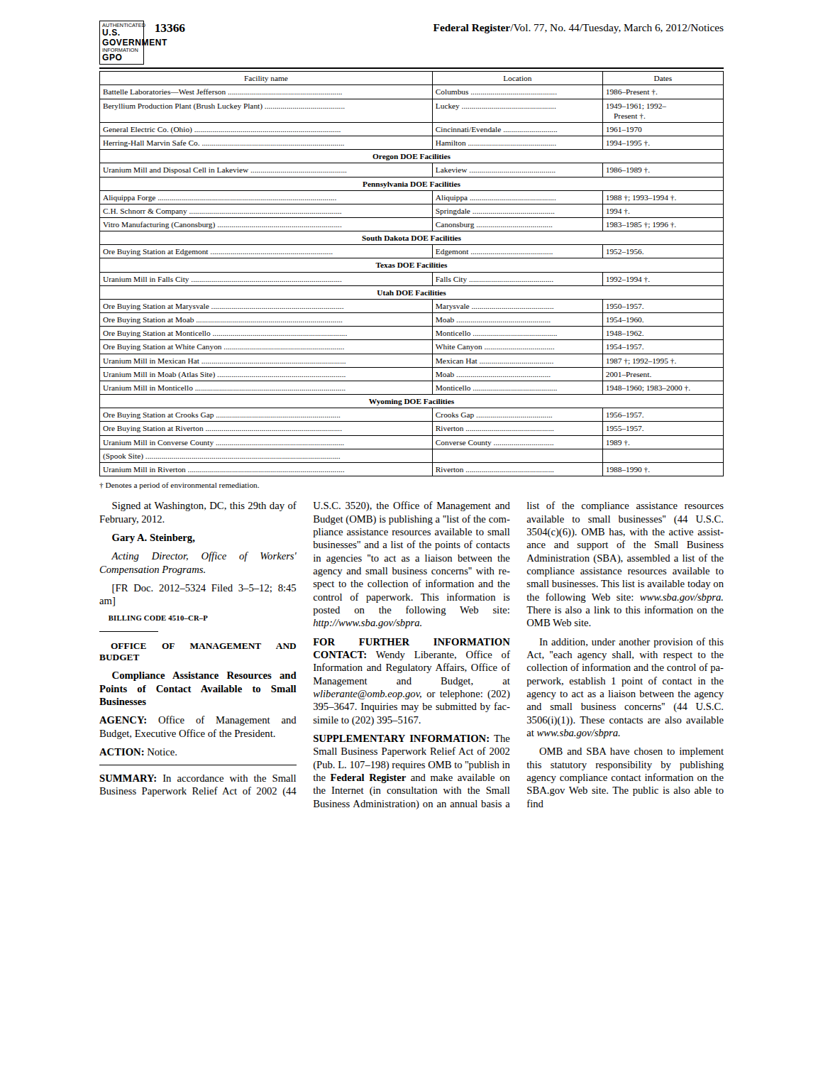AUTHENTICATED
U.S. GOVERNMENT
INFORMATION
GPO
13366
Federal Register/Vol. 77, No. 44/Tuesday, March 6, 2012/Notices
| Facility name | Location | Dates |
| --- | --- | --- |
| Battelle Laboratories—West Jefferson ......................................................... | Columbus ........................................... | 1986–Present † . |
| Beryllium Production Plant (Brush Luckey Plant) ........................................ | Luckey ............................................... | 1949–1961; 1992– Present † . |
| General Electric Co. (Ohio) ......................................................................... | Cincinnati/Evendale ........................... | 1961–1970 |
| Herring-Hall Marvin Safe Co. ....................................................................... | Hamilton ............................................ | 1994–1995 † . |
| Oregon DOE Facilities |
| Uranium Mill and Disposal Cell in Lakeview ................................................ | Lakeview ........................................... | 1986–1989 † . |
| Pennsylvania DOE Facilities |
| Aliquippa Forge ......................................................................................... | Aliquippa ........................................... | 1988 † ; 1993–1994 † . |
| C.H. Schnorr & Company ............................................................................ | Springdale ......................................... | 1994 † . |
| Vitro Manufacturing (Canonsburg) .............................................................. | Canonsburg ...................................... | 1983–1985 † ; 1996 † . |
| South Dakota DOE Facilities |
| Ore Buying Station at Edgemont ............................................................. | Edgemont ......................................... | 1952–1956. |
| Texas DOE Facilities |
| Uranium Mill in Falls City ........................................................................... | Falls City .......................................... | 1992–1994 † . |
| Utah DOE Facilities |
| Ore Buying Station at Marysvale .................................................................. | Marysvale ......................................... | 1950–1957. |
| Ore Buying Station at Moab ......................................................................... | Moab ............................................... | 1954–1960. |
| Ore Buying Station at Monticello ................................................................... | Monticello .......................................... | 1948–1962. |
| Ore Buying Station at White Canyon ............................................................ | White Canyon ................................... | 1954–1957. |
| Uranium Mill in Mexican Hat ........................................................................ | Mexican Hat ..................................... | 1987 † ; 1992–1995 † . |
| Uranium Mill in Moab (Atlas Site) ................................................................ | Moab ............................................... | 2001–Present. |
| Uranium Mill in Monticello ........................................................................... | Monticello .......................................... | 1948–1960; 1983–2000 † . |
| Wyoming DOE Facilities |
| Ore Buying Station at Crooks Gap .............................................................. | Crooks Gap ...................................... | 1956–1957. |
| Ore Buying Station at Riverton .................................................................... | Riverton ............................................ | 1955–1957. |
| Uranium Mill in Converse County ................................................................ | Converse County .............................. | 1989 † . |
| (Spook Site) ................................................................................................. | | |
| Uranium Mill in Riverton .............................................................................. | Riverton ............................................ | 1988–1990 † . |
† Denotes a period of environmental remediation.
Signed at Washington, DC, this 29th day of February, 2012.
Gary A. Steinberg,
Acting Director, Office of Workers' Compensation Programs.
[FR Doc. 2012–5324 Filed 3–5–12; 8:45 am]
BILLING CODE 4510–CR–P
OFFICE OF MANAGEMENT AND BUDGET
Compliance Assistance Resources and Points of Contact Available to Small Businesses
AGENCY: Office of Management and Budget, Executive Office of the President.
ACTION: Notice.
SUMMARY: In accordance with the Small Business Paperwork Relief Act of 2002 (44 U.S.C. 3520), the Office of Management and Budget (OMB) is publishing a ''list of the compliance assistance resources available to small businesses'' and a list of the points of contacts in agencies ''to act as a liaison between the agency and small business concerns'' with respect to the collection of information and the control of paperwork. This information is posted on the following Web site: http://www.sba.gov/sbpra.
FOR FURTHER INFORMATION CONTACT: Wendy Liberante, Office of Information and Regulatory Affairs, Office of Management and Budget, at wliberante@omb.eop.gov, or telephone: (202) 395–3647. Inquiries may be submitted by facsimile to (202) 395–5167.
SUPPLEMENTARY INFORMATION: The Small Business Paperwork Relief Act of 2002 (Pub. L. 107–198) requires OMB to ''publish in the Federal Register and make available on the Internet (in consultation with the Small Business Administration) on an annual basis a list of the compliance assistance resources available to small businesses'' (44 U.S.C. 3504(c)(6)). OMB has, with the active assistance and support of the Small Business Administration (SBA), assembled a list of the compliance assistance resources available to small businesses. This list is available today on the following Web site: www.sba.gov/sbpra. There is also a link to this information on the OMB Web site.
In addition, under another provision of this Act, ''each agency shall, with respect to the collection of information and the control of paperwork, establish 1 point of contact in the agency to act as a liaison between the agency and small business concerns'' (44 U.S.C. 3506(i)(1)). These contacts are also available at www.sba.gov/sbpra.
OMB and SBA have chosen to implement this statutory responsibility by publishing agency compliance contact information on the SBA.gov Web site. The public is also able to find